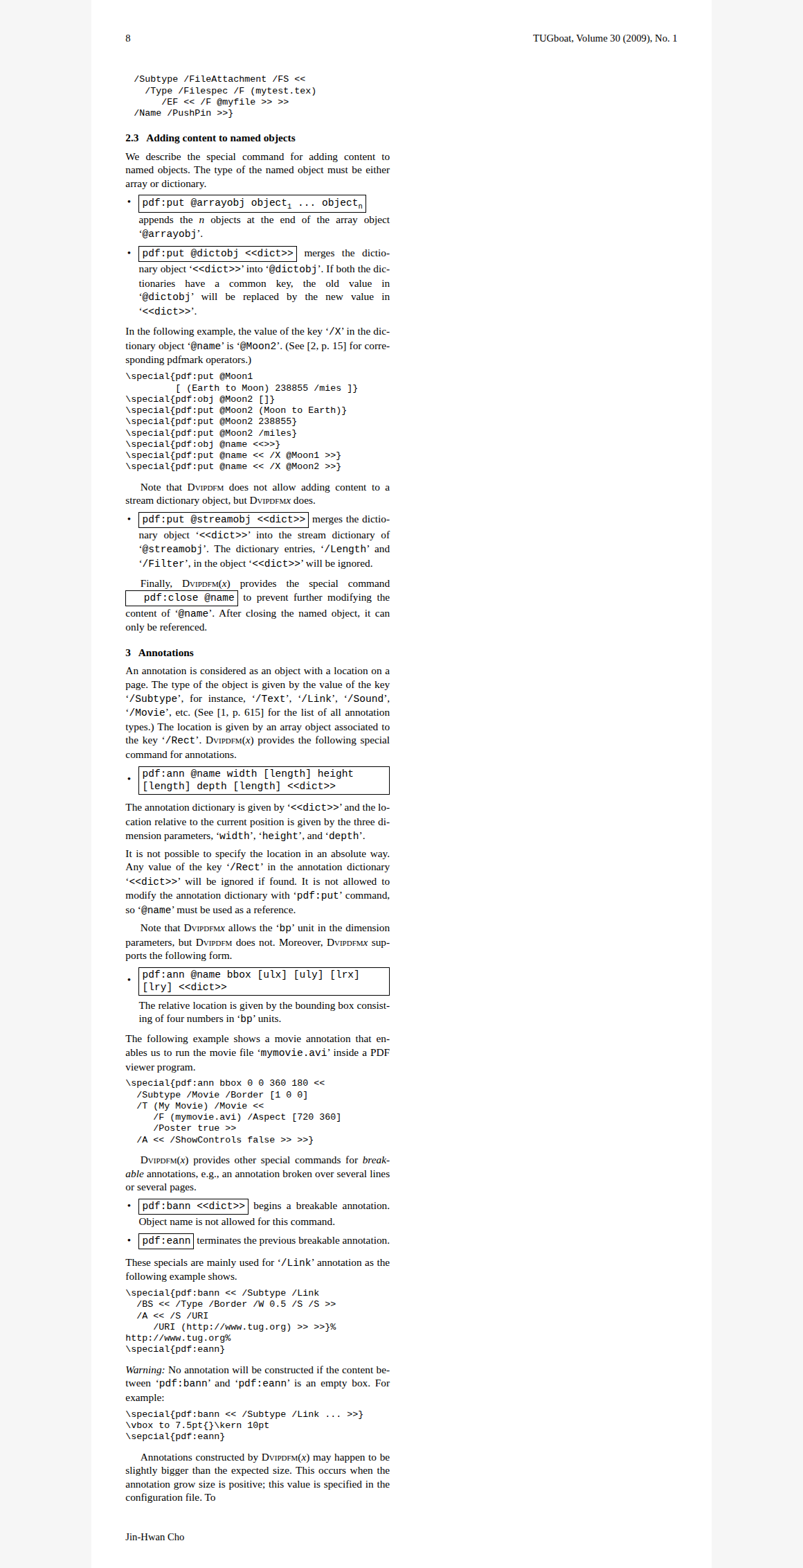8 TUGboat, Volume 30 (2009), No. 1
/Subtype /FileAttachment /FS <<
  /Type /Filespec /F (mytest.tex)
     /EF << /F @myfile >> >>
/Name /PushPin >>}
2.3 Adding content to named objects
We describe the special command for adding content to named objects. The type of the named object must be either array or dictionary.
pdf:put @arrayobj object1 ... objectn
appends the n objects at the end of the array object ‘@arrayobj’.
pdf:put @dictobj <<dict>> merges the dictionary object ‘<<dict>>’ into ‘@dictobj’. If both the dictionaries have a common key, the old value in ‘@dictobj’ will be replaced by the new value in ‘<<dict>>’.
In the following example, the value of the key ‘/X’ in the dictionary object ‘@name’ is ‘@Moon2’. (See [2, p. 15] for corresponding pdfmark operators.)
\special{pdf:put @Moon1
         [ (Earth to Moon) 238855 /mies ]}
\special{pdf:obj @Moon2 []}
\special{pdf:put @Moon2 (Moon to Earth)}
\special{pdf:put @Moon2 238855}
\special{pdf:put @Moon2 /miles}
\special{pdf:obj @name <<>>}
\special{pdf:put @name << /X @Moon1 >>}
\special{pdf:put @name << /X @Moon2 >>}
Note that Dvipdfm does not allow adding content to a stream dictionary object, but Dvipdfm x does.
pdf:put @streamobj <<dict>> merges the dictionary object ‘<<dict>>’ into the stream dictionary of ‘@streamobj’. The dictionary entries, ‘/Length’ and ‘/Filter’, in the object ‘<<dict>>’ will be ignored.
Finally, Dvipdfm(x) provides the special command pdf:close @name to prevent further modifying the content of ‘@name’. After closing the named object, it can only be referenced.
3 Annotations
An annotation is considered as an object with a location on a page. The type of the object is given by the value of the key ‘/Subtype’, for instance, ‘/Text’, ‘/Link’, ‘/Sound’, ‘/Movie’, etc. (See [1, p. 615] for the list of all annotation types.) The location is given by an array object associated to the key ‘/Rect’. Dvipdfm(x) provides the following special command for annotations.
pdf:ann @name width [length] height
[length] depth [length] <<dict>>
The annotation dictionary is given by ‘<<dict>>’ and the location relative to the current position is given by the three dimension parameters, ‘width’, ‘height’, and ‘depth’.
It is not possible to specify the location in an absolute way. Any value of the key ‘/Rect’ in the annotation dictionary ‘<<dict>>’ will be ignored if found. It is not allowed to modify the annotation dictionary with ‘pdf:put’ command, so ‘@name’ must be used as a reference.
Note that Dvipdfm x allows the ‘bp’ unit in the dimension parameters, but Dvipdfm does not. Moreover, Dvipdfm x supports the following form.
pdf:ann @name bbox [ulx] [uly] [lrx]
[lry] <<dict>> The relative location is given by the bounding box consisting of four numbers in ‘bp’ units.
The following example shows a movie annotation that enables us to run the movie file ‘mymovie.avi’ inside a PDF viewer program.
\special{pdf:ann bbox 0 0 360 180 <<
  /Subtype /Movie /Border [1 0 0]
  /T (My Movie) /Movie <<
     /F (mymovie.avi) /Aspect [720 360]
     /Poster true >>
  /A << /ShowControls false >> >>}
Dvipdfm(x) provides other special commands for breakable annotations, e.g., an annotation broken over several lines or several pages.
pdf:bann <<dict>> begins a breakable annotation. Object name is not allowed for this command.
pdf:eann terminates the previous breakable annotation.
These specials are mainly used for ‘/Link’ annotation as the following example shows.
\special{pdf:bann << /Subtype /Link
  /BS << /Type /Border /W 0.5 /S /S >>
  /A << /S /URI
     /URI (http://www.tug.org) >> >>}%
http://www.tug.org%
\special{pdf:eann}
Warning: No annotation will be constructed if the content between ‘pdf:bann’ and ‘pdf:eann’ is an empty box. For example:
\special{pdf:bann << /Subtype /Link ... >>}
\vbox to 7.5pt{}\kern 10pt
\sepcial{pdf:eann}
Annotations constructed by Dvipdfm(x) may happen to be slightly bigger than the expected size. This occurs when the annotation grow size is positive; this value is specified in the configuration file. To
Jin-Hwan Cho